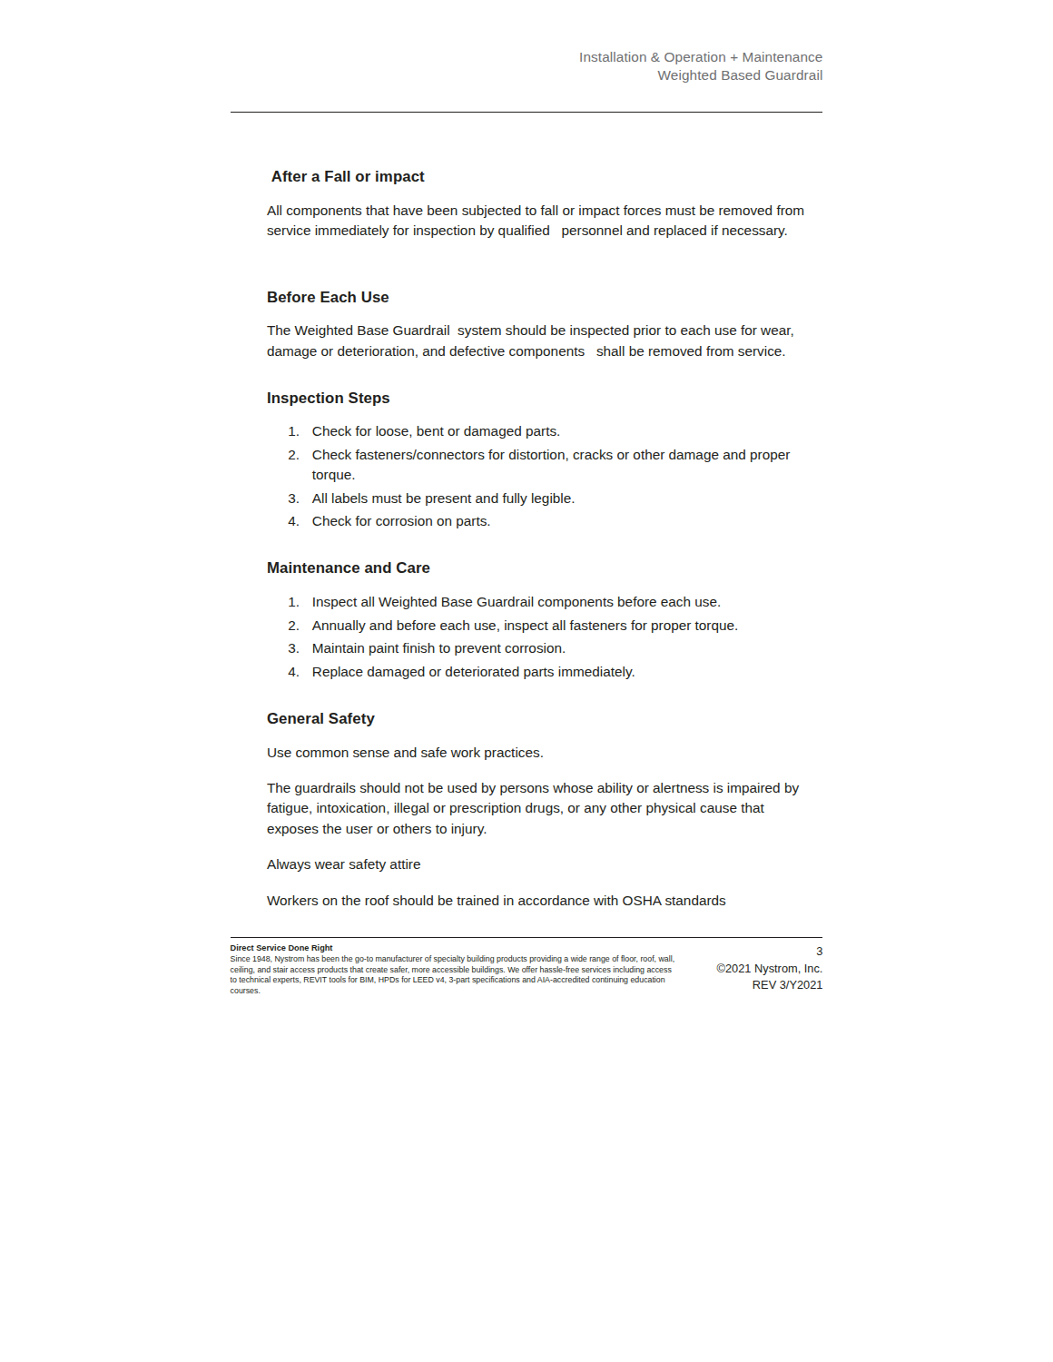Installation & Operation + Maintenance
Weighted Based Guardrail
After a Fall or impact
All components that have been subjected to fall or impact forces must be removed from service immediately for inspection by qualified personnel and replaced if necessary.
Before Each Use
The Weighted Base Guardrail system should be inspected prior to each use for wear, damage or deterioration, and defective components shall be removed from service.
Inspection Steps
Check for loose, bent or damaged parts.
Check fasteners/connectors for distortion, cracks or other damage and proper torque.
All labels must be present and fully legible.
Check for corrosion on parts.
Maintenance and Care
Inspect all Weighted Base Guardrail components before each use.
Annually and before each use, inspect all fasteners for proper torque.
Maintain paint finish to prevent corrosion.
Replace damaged or deteriorated parts immediately.
General Safety
Use common sense and safe work practices.
The guardrails should not be used by persons whose ability or alertness is impaired by fatigue, intoxication, illegal or prescription drugs, or any other physical cause that exposes the user or others to injury.
Always wear safety attire
Workers on the roof should be trained in accordance with OSHA standards
Direct Service Done Right
Since 1948, Nystrom has been the go-to manufacturer of specialty building products providing a wide range of floor, roof, wall, ceiling, and stair access products that create safer, more accessible buildings. We offer hassle-free services including access to technical experts, REVIT tools for BIM, HPDs for LEED v4, 3-part specifications and AIA-accredited continuing education courses.
3 ©2021 Nystrom, Inc.
REV 3/Y2021